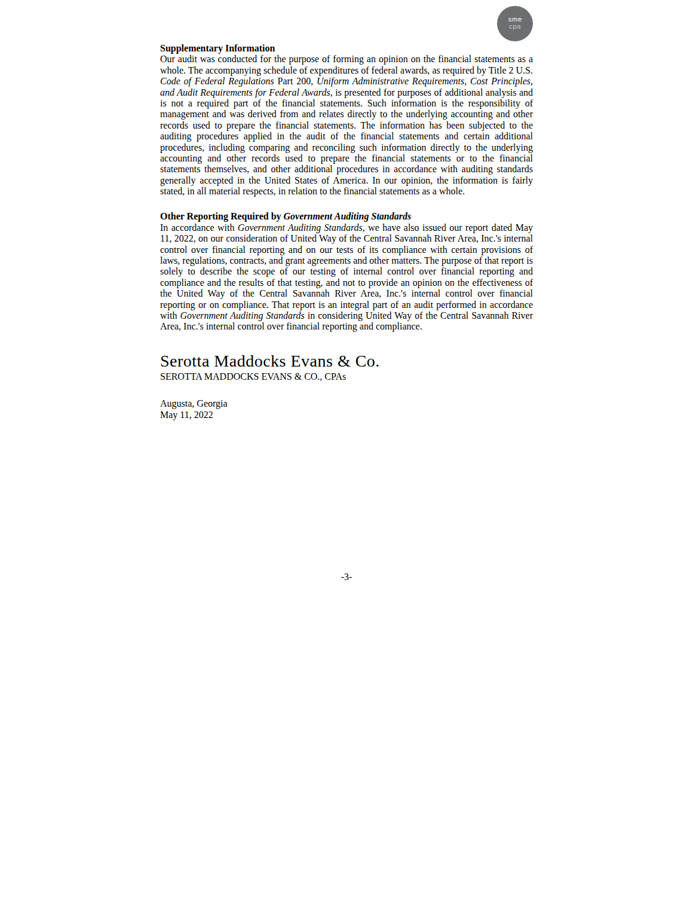sme cpa
Supplementary Information
Our audit was conducted for the purpose of forming an opinion on the financial statements as a whole. The accompanying schedule of expenditures of federal awards, as required by Title 2 U.S. Code of Federal Regulations Part 200, Uniform Administrative Requirements, Cost Principles, and Audit Requirements for Federal Awards, is presented for purposes of additional analysis and is not a required part of the financial statements. Such information is the responsibility of management and was derived from and relates directly to the underlying accounting and other records used to prepare the financial statements. The information has been subjected to the auditing procedures applied in the audit of the financial statements and certain additional procedures, including comparing and reconciling such information directly to the underlying accounting and other records used to prepare the financial statements or to the financial statements themselves, and other additional procedures in accordance with auditing standards generally accepted in the United States of America. In our opinion, the information is fairly stated, in all material respects, in relation to the financial statements as a whole.
Other Reporting Required by Government Auditing Standards
In accordance with Government Auditing Standards, we have also issued our report dated May 11, 2022, on our consideration of United Way of the Central Savannah River Area, Inc.'s internal control over financial reporting and on our tests of its compliance with certain provisions of laws, regulations, contracts, and grant agreements and other matters. The purpose of that report is solely to describe the scope of our testing of internal control over financial reporting and compliance and the results of that testing, and not to provide an opinion on the effectiveness of the United Way of the Central Savannah River Area, Inc.'s internal control over financial reporting or on compliance. That report is an integral part of an audit performed in accordance with Government Auditing Standards in considering United Way of the Central Savannah River Area, Inc.'s internal control over financial reporting and compliance.
Serotta Maddocks Evans & Co.
SEROTTA MADDOCKS EVANS & CO., CPAs
Augusta, Georgia
May 11, 2022
-3-